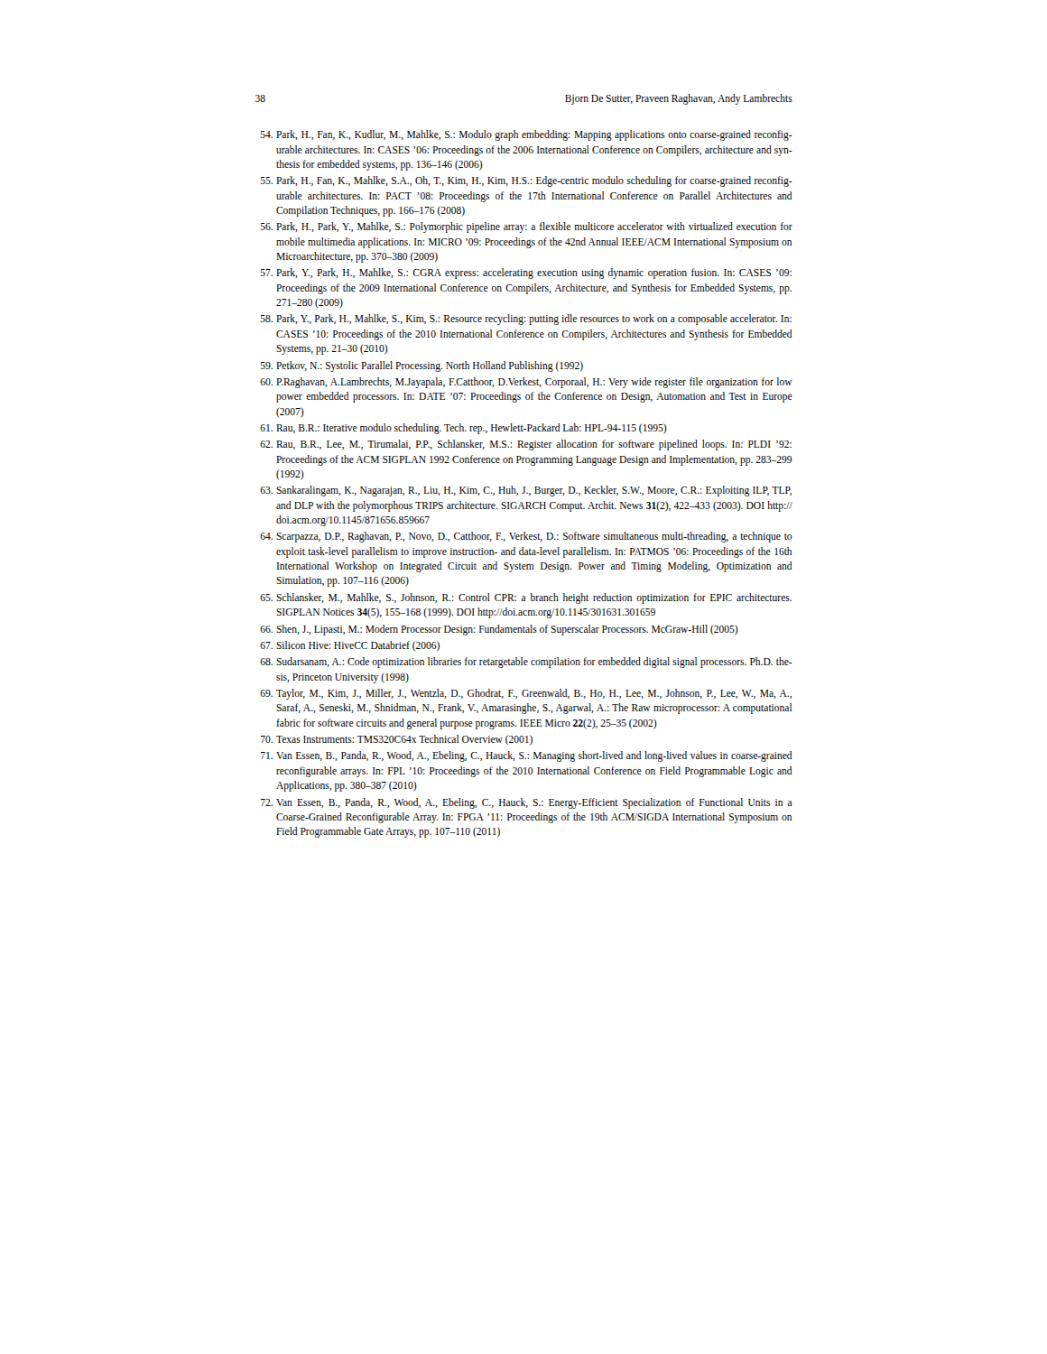38 Bjorn De Sutter, Praveen Raghavan, Andy Lambrechts
54. Park, H., Fan, K., Kudlur, M., Mahlke, S.: Modulo graph embedding: Mapping applications onto coarse-grained reconfigurable architectures. In: CASES ’06: Proceedings of the 2006 International Conference on Compilers, architecture and synthesis for embedded systems, pp. 136–146 (2006)
55. Park, H., Fan, K., Mahlke, S.A., Oh, T., Kim, H., Kim, H.S.: Edge-centric modulo scheduling for coarse-grained reconfigurable architectures. In: PACT ’08: Proceedings of the 17th International Conference on Parallel Architectures and Compilation Techniques, pp. 166–176 (2008)
56. Park, H., Park, Y., Mahlke, S.: Polymorphic pipeline array: a flexible multicore accelerator with virtualized execution for mobile multimedia applications. In: MICRO ’09: Proceedings of the 42nd Annual IEEE/ACM International Symposium on Microarchitecture, pp. 370–380 (2009)
57. Park, Y., Park, H., Mahlke, S.: CGRA express: accelerating execution using dynamic operation fusion. In: CASES ’09: Proceedings of the 2009 International Conference on Compilers, Architecture, and Synthesis for Embedded Systems, pp. 271–280 (2009)
58. Park, Y., Park, H., Mahlke, S., Kim, S.: Resource recycling: putting idle resources to work on a composable accelerator. In: CASES ’10: Proceedings of the 2010 International Conference on Compilers, Architectures and Synthesis for Embedded Systems, pp. 21–30 (2010)
59. Petkov, N.: Systolic Parallel Processing. North Holland Publishing (1992)
60. P.Raghavan, A.Lambrechts, M.Jayapala, F.Catthoor, D.Verkest, Corporaal, H.: Very wide register file organization for low power embedded processors. In: DATE ’07: Proceedings of the Conference on Design, Automation and Test in Europe (2007)
61. Rau, B.R.: Iterative modulo scheduling. Tech. rep., Hewlett-Packard Lab: HPL-94-115 (1995)
62. Rau, B.R., Lee, M., Tirumalai, P.P., Schlansker, M.S.: Register allocation for software pipelined loops. In: PLDI ’92: Proceedings of the ACM SIGPLAN 1992 Conference on Programming Language Design and Implementation, pp. 283–299 (1992)
63. Sankaralingam, K., Nagarajan, R., Liu, H., Kim, C., Huh, J., Burger, D., Keckler, S.W., Moore, C.R.: Exploiting ILP, TLP, and DLP with the polymorphous TRIPS architecture. SIGARCH Comput. Archit. News 31(2), 422–433 (2003). DOI http://doi.acm.org/10.1145/871656.859667
64. Scarpazza, D.P., Raghavan, P., Novo, D., Catthoor, F., Verkest, D.: Software simultaneous multi-threading, a technique to exploit task-level parallelism to improve instruction- and data-level parallelism. In: PATMOS ’06: Proceedings of the 16th International Workshop on Integrated Circuit and System Design. Power and Timing Modeling, Optimization and Simulation, pp. 107–116 (2006)
65. Schlansker, M., Mahlke, S., Johnson, R.: Control CPR: a branch height reduction optimization for EPIC architectures. SIGPLAN Notices 34(5), 155–168 (1999). DOI http://doi.acm.org/10.1145/301631.301659
66. Shen, J., Lipasti, M.: Modern Processor Design: Fundamentals of Superscalar Processors. McGraw-Hill (2005)
67. Silicon Hive: HiveCC Databrief (2006)
68. Sudarsanam, A.: Code optimization libraries for retargetable compilation for embedded digital signal processors. Ph.D. thesis, Princeton University (1998)
69. Taylor, M., Kim, J., Miller, J., Wentzla, D., Ghodrat, F., Greenwald, B., Ho, H., Lee, M., Johnson, P., Lee, W., Ma, A., Saraf, A., Seneski, M., Shnidman, N., Frank, V., Amarasinghe, S., Agarwal, A.: The Raw microprocessor: A computational fabric for software circuits and general purpose programs. IEEE Micro 22(2), 25–35 (2002)
70. Texas Instruments: TMS320C64x Technical Overview (2001)
71. Van Essen, B., Panda, R., Wood, A., Ebeling, C., Hauck, S.: Managing short-lived and long-lived values in coarse-grained reconfigurable arrays. In: FPL ’10: Proceedings of the 2010 International Conference on Field Programmable Logic and Applications, pp. 380–387 (2010)
72. Van Essen, B., Panda, R., Wood, A., Ebeling, C., Hauck, S.: Energy-Efficient Specialization of Functional Units in a Coarse-Grained Reconfigurable Array. In: FPGA ’11: Proceedings of the 19th ACM/SIGDA International Symposium on Field Programmable Gate Arrays, pp. 107–110 (2011)